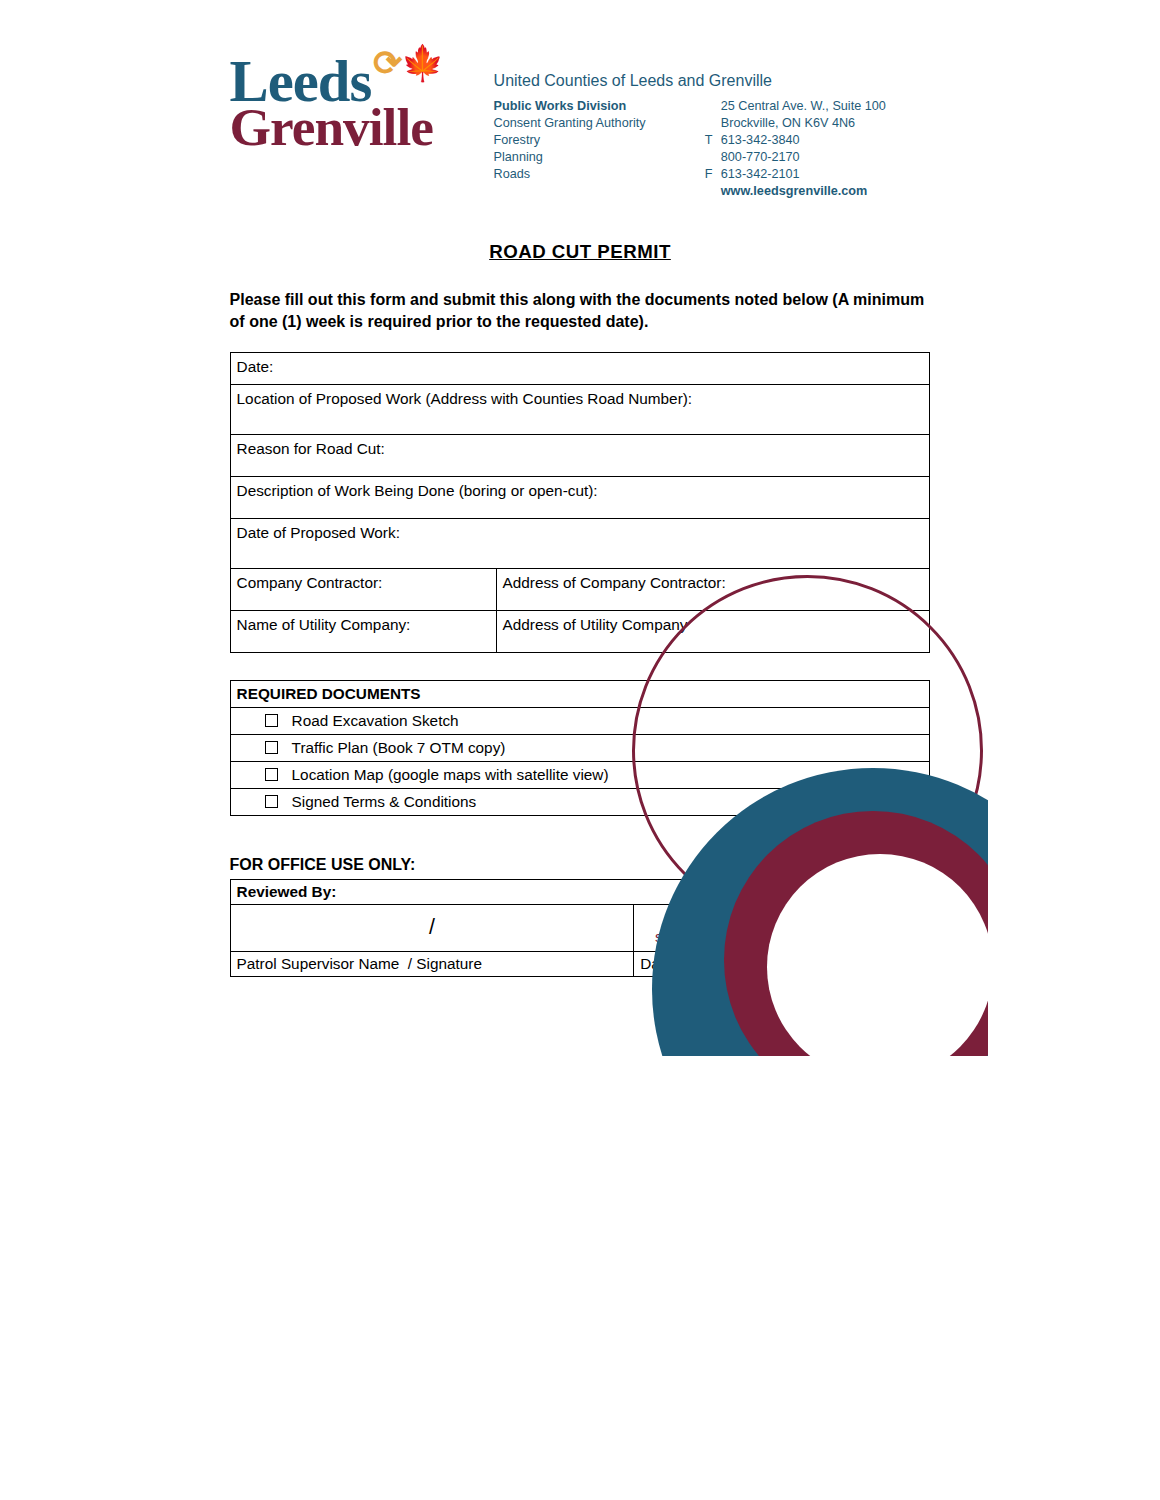Leeds⟳🍁 Grenville
United Counties of Leeds and Grenville
Public Works Division
Consent Granting Authority
Forestry
Planning
Roads
| | 25 Central Ave. W., Suite 100 |
| | Brockville, ON K6V 4N6 |
| T | 613-342-3840 |
| | 800-770-2170 |
| F | 613-342-2101 |
| | www.leedsgrenville.com |
ROAD CUT PERMIT
Please fill out this form and submit this along with the documents noted below (A minimum of one (1) week is required prior to the requested date).
| Date: |
| Location of Proposed Work (Address with Counties Road Number): |
| Reason for Road Cut: |
| Description of Work Being Done (boring or open-cut): |
| Date of Proposed Work: |
| Company Contractor: | Address of Company Contractor: |
| Name of Utility Company: | Address of Utility Company |
| REQUIRED DOCUMENTS |
| Road Excavation Sketch |
| Traffic Plan (Book 7 OTM copy) |
| Location Map (google maps with satellite view) |
| Signed Terms & Conditions |
FOR OFFICE USE ONLY:
| Reviewed By: |
| / | |
| Patrol Supervisor Name / Signature | Date |
where lifestyle
grows good business
synonyme de qualité de vie
et de réussite en affaires